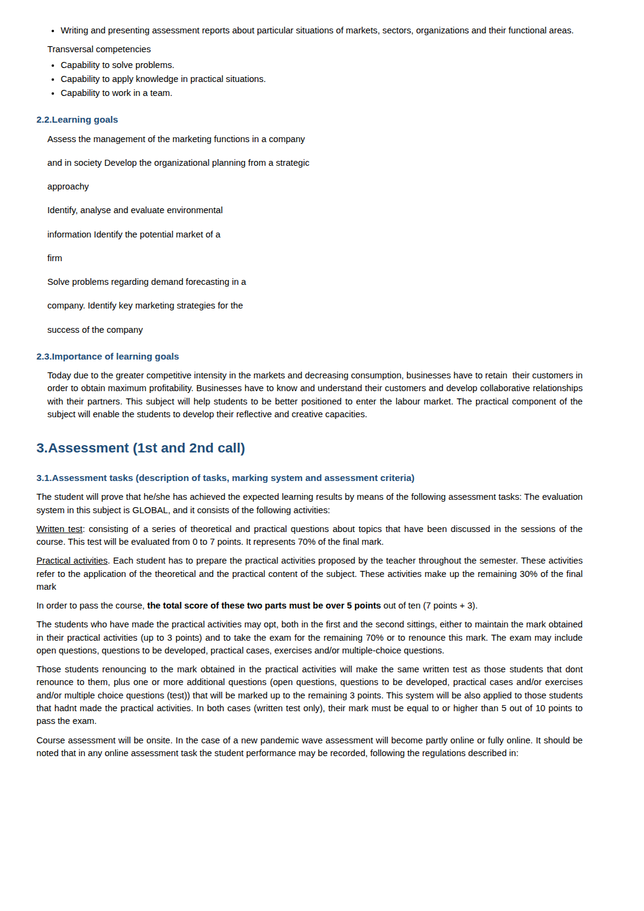Writing and presenting assessment reports about particular situations of markets, sectors, organizations and their functional areas.
Transversal competencies
Capability to solve problems.
Capability to apply knowledge in practical situations.
Capability to work in a team.
2.2.Learning goals
Assess the management of the marketing functions in a company
and in society Develop the organizational planning from a strategic
approachy
Identify, analyse and evaluate environmental
information Identify the potential market of a
firm
Solve problems regarding demand forecasting in a
company. Identify key marketing strategies for the
success of the company
2.3.Importance of learning goals
Today due to the greater competitive intensity in the markets and decreasing consumption, businesses have to retain their customers in order to obtain maximum profitability. Businesses have to know and understand their customers and develop collaborative relationships with their partners. This subject will help students to be better positioned to enter the labour market. The practical component of the subject will enable the students to develop their reflective and creative capacities.
3.Assessment (1st and 2nd call)
3.1.Assessment tasks (description of tasks, marking system and assessment criteria)
The student will prove that he/she has achieved the expected learning results by means of the following assessment tasks: The evaluation system in this subject is GLOBAL, and it consists of the following activities:
Written test: consisting of a series of theoretical and practical questions about topics that have been discussed in the sessions of the course. This test will be evaluated from 0 to 7 points. It represents 70% of the final mark.
Practical activities. Each student has to prepare the practical activities proposed by the teacher throughout the semester. These activities refer to the application of the theoretical and the practical content of the subject. These activities make up the remaining 30% of the final mark
In order to pass the course, the total score of these two parts must be over 5 points out of ten (7 points + 3).
The students who have made the practical activities may opt, both in the first and the second sittings, either to maintain the mark obtained in their practical activities (up to 3 points) and to take the exam for the remaining 70% or to renounce this mark. The exam may include open questions, questions to be developed, practical cases, exercises and/or multiple-choice questions.
Those students renouncing to the mark obtained in the practical activities will make the same written test as those students that dont renounce to them, plus one or more additional questions (open questions, questions to be developed, practical cases and/or exercises and/or multiple choice questions (test)) that will be marked up to the remaining 3 points. This system will be also applied to those students that hadnt made the practical activities. In both cases (written test only), their mark must be equal to or higher than 5 out of 10 points to pass the exam.
Course assessment will be onsite. In the case of a new pandemic wave assessment will become partly online or fully online. It should be noted that in any online assessment task the student performance may be recorded, following the regulations described in: